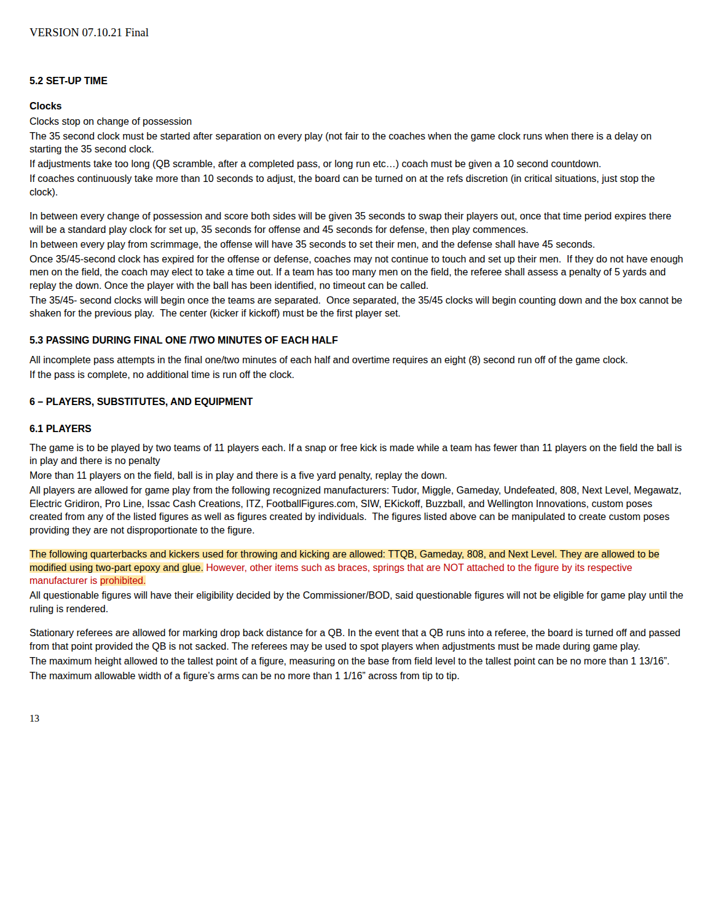VERSION 07.10.21 Final
5.2 SET-UP TIME
Clocks
Clocks stop on change of possession
The 35 second clock must be started after separation on every play (not fair to the coaches when the game clock runs when there is a delay on starting the 35 second clock.
If adjustments take too long (QB scramble, after a completed pass, or long run etc…) coach must be given a 10 second countdown.
If coaches continuously take more than 10 seconds to adjust, the board can be turned on at the refs discretion (in critical situations, just stop the clock).
In between every change of possession and score both sides will be given 35 seconds to swap their players out, once that time period expires there will be a standard play clock for set up, 35 seconds for offense and 45 seconds for defense, then play commences.
In between every play from scrimmage, the offense will have 35 seconds to set their men, and the defense shall have 45 seconds.
Once 35/45-second clock has expired for the offense or defense, coaches may not continue to touch and set up their men. If they do not have enough men on the field, the coach may elect to take a time out. If a team has too many men on the field, the referee shall assess a penalty of 5 yards and replay the down. Once the player with the ball has been identified, no timeout can be called.
The 35/45- second clocks will begin once the teams are separated. Once separated, the 35/45 clocks will begin counting down and the box cannot be shaken for the previous play. The center (kicker if kickoff) must be the first player set.
5.3 PASSING DURING FINAL ONE /TWO MINUTES OF EACH HALF
All incomplete pass attempts in the final one/two minutes of each half and overtime requires an eight (8) second run off of the game clock.
If the pass is complete, no additional time is run off the clock.
6 – PLAYERS, SUBSTITUTES, AND EQUIPMENT
6.1 PLAYERS
The game is to be played by two teams of 11 players each. If a snap or free kick is made while a team has fewer than 11 players on the field the ball is in play and there is no penalty
More than 11 players on the field, ball is in play and there is a five yard penalty, replay the down.
All players are allowed for game play from the following recognized manufacturers: Tudor, Miggle, Gameday, Undefeated, 808, Next Level, Megawatz, Electric Gridiron, Pro Line, Issac Cash Creations, ITZ, FootballFigures.com, SIW, EKickoff, Buzzball, and Wellington Innovations, custom poses created from any of the listed figures as well as figures created by individuals. The figures listed above can be manipulated to create custom poses providing they are not disproportionate to the figure.
The following quarterbacks and kickers used for throwing and kicking are allowed: TTQB, Gameday, 808, and Next Level. They are allowed to be modified using two-part epoxy and glue. However, other items such as braces, springs that are NOT attached to the figure by its respective manufacturer is prohibited.
All questionable figures will have their eligibility decided by the Commissioner/BOD, said questionable figures will not be eligible for game play until the ruling is rendered.
Stationary referees are allowed for marking drop back distance for a QB. In the event that a QB runs into a referee, the board is turned off and passed from that point provided the QB is not sacked. The referees may be used to spot players when adjustments must be made during game play.
The maximum height allowed to the tallest point of a figure, measuring on the base from field level to the tallest point can be no more than 1 13/16”.
The maximum allowable width of a figure’s arms can be no more than 1 1/16” across from tip to tip.
13